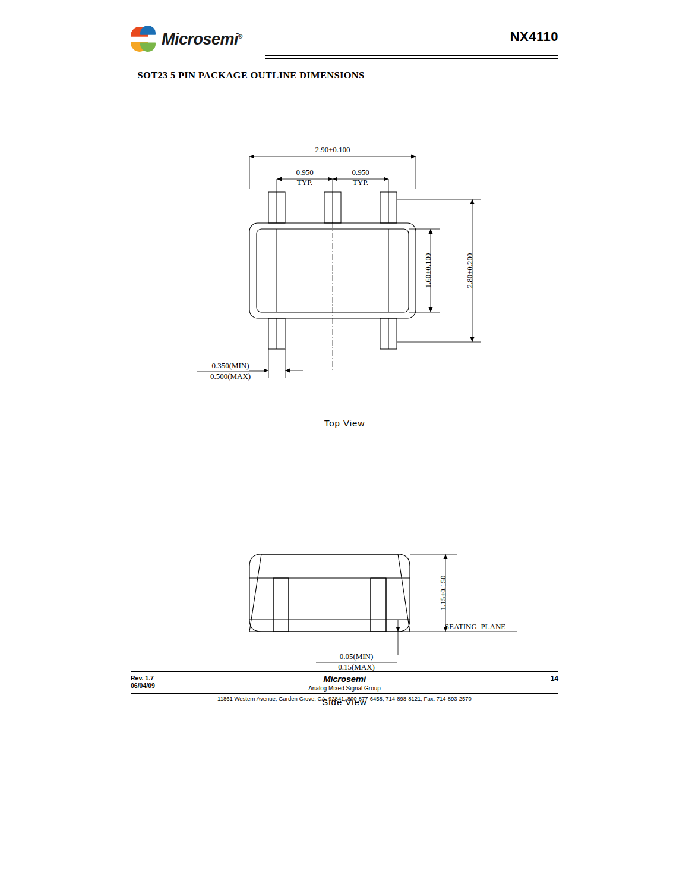Microsemi®
NX4110
SOT23 5 PIN PACKAGE OUTLINE DIMENSIONS
2.90±0.100 0.950 TYP. 0.950 TYP. 1.60±0.100 2.80±0.200 0.350(MIN) 0.500(MAX)
Top View
SEATING PLANE 1.15±0.150 0.05(MIN) 0.15(MAX)
Side View
Rev. 1.7
06/04/09
14
Microsemi
Analog Mixed Signal Group
11861 Western Avenue, Garden Grove, CA. 92841, 800-877-6458, 714-898-8121, Fax: 714-893-2570